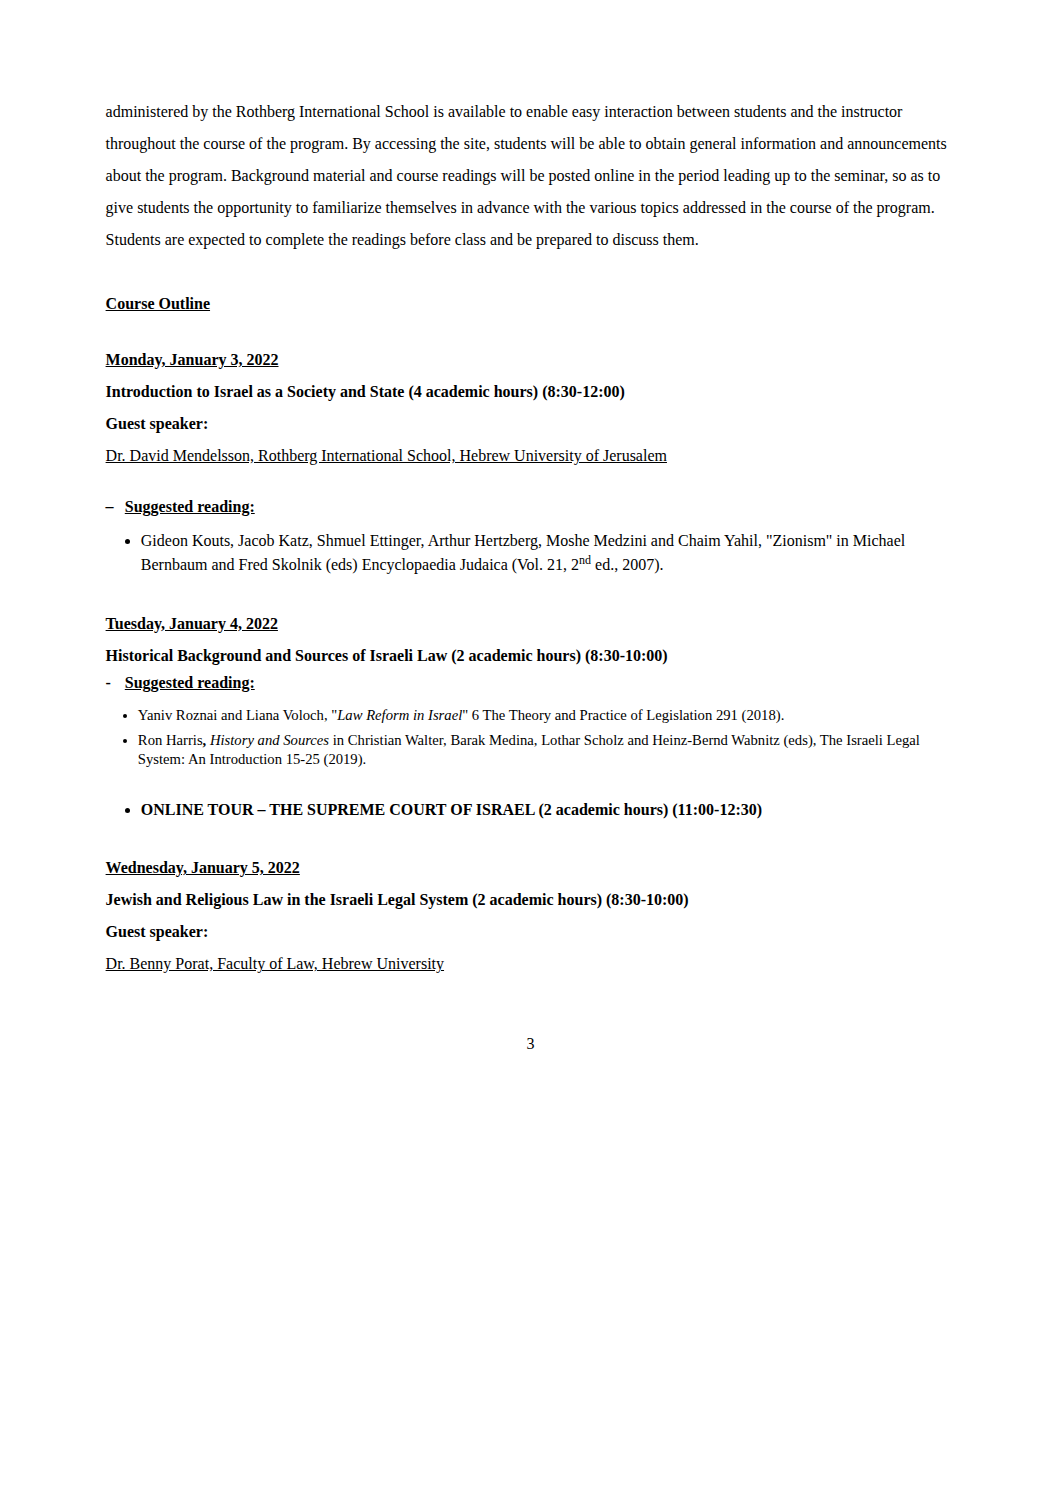administered by the Rothberg International School is available to enable easy interaction between students and the instructor throughout the course of the program. By accessing the site, students will be able to obtain general information and announcements about the program. Background material and course readings will be posted online in the period leading up to the seminar, so as to give students the opportunity to familiarize themselves in advance with the various topics addressed in the course of the program. Students are expected to complete the readings before class and be prepared to discuss them.
Course Outline
Monday, January 3, 2022
Introduction to Israel as a Society and State (4 academic hours) (8:30-12:00)
Guest speaker:
Dr. David Mendelsson, Rothberg International School, Hebrew University of Jerusalem
Suggested reading:
Gideon Kouts, Jacob Katz, Shmuel Ettinger, Arthur Hertzberg, Moshe Medzini and Chaim Yahil, "Zionism" in Michael Bernbaum and Fred Skolnik (eds) Encyclopaedia Judaica (Vol. 21, 2nd ed., 2007).
Tuesday, January 4, 2022
Historical Background and Sources of Israeli Law (2 academic hours) (8:30-10:00)
Suggested reading:
Yaniv Roznai and Liana Voloch, "Law Reform in Israel" 6 The Theory and Practice of Legislation 291 (2018).
Ron Harris, History and Sources in Christian Walter, Barak Medina, Lothar Scholz and Heinz-Bernd Wabnitz (eds), The Israeli Legal System: An Introduction 15-25 (2019).
ONLINE TOUR – THE SUPREME COURT OF ISRAEL (2 academic hours) (11:00-12:30)
Wednesday, January 5, 2022
Jewish and Religious Law in the Israeli Legal System (2 academic hours) (8:30-10:00)
Guest speaker:
Dr. Benny Porat, Faculty of Law, Hebrew University
3